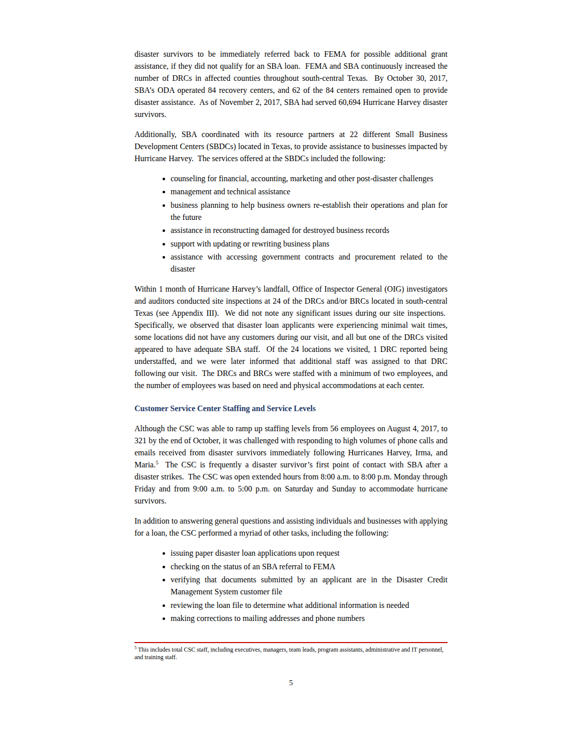disaster survivors to be immediately referred back to FEMA for possible additional grant assistance, if they did not qualify for an SBA loan. FEMA and SBA continuously increased the number of DRCs in affected counties throughout south-central Texas. By October 30, 2017, SBA’s ODA operated 84 recovery centers, and 62 of the 84 centers remained open to provide disaster assistance. As of November 2, 2017, SBA had served 60,694 Hurricane Harvey disaster survivors.
Additionally, SBA coordinated with its resource partners at 22 different Small Business Development Centers (SBDCs) located in Texas, to provide assistance to businesses impacted by Hurricane Harvey. The services offered at the SBDCs included the following:
counseling for financial, accounting, marketing and other post-disaster challenges
management and technical assistance
business planning to help business owners re-establish their operations and plan for the future
assistance in reconstructing damaged for destroyed business records
support with updating or rewriting business plans
assistance with accessing government contracts and procurement related to the disaster
Within 1 month of Hurricane Harvey’s landfall, Office of Inspector General (OIG) investigators and auditors conducted site inspections at 24 of the DRCs and/or BRCs located in south-central Texas (see Appendix III). We did not note any significant issues during our site inspections. Specifically, we observed that disaster loan applicants were experiencing minimal wait times, some locations did not have any customers during our visit, and all but one of the DRCs visited appeared to have adequate SBA staff. Of the 24 locations we visited, 1 DRC reported being understaffed, and we were later informed that additional staff was assigned to that DRC following our visit. The DRCs and BRCs were staffed with a minimum of two employees, and the number of employees was based on need and physical accommodations at each center.
Customer Service Center Staffing and Service Levels
Although the CSC was able to ramp up staffing levels from 56 employees on August 4, 2017, to 321 by the end of October, it was challenged with responding to high volumes of phone calls and emails received from disaster survivors immediately following Hurricanes Harvey, Irma, and Maria.5 The CSC is frequently a disaster survivor’s first point of contact with SBA after a disaster strikes. The CSC was open extended hours from 8:00 a.m. to 8:00 p.m. Monday through Friday and from 9:00 a.m. to 5:00 p.m. on Saturday and Sunday to accommodate hurricane survivors.
In addition to answering general questions and assisting individuals and businesses with applying for a loan, the CSC performed a myriad of other tasks, including the following:
issuing paper disaster loan applications upon request
checking on the status of an SBA referral to FEMA
verifying that documents submitted by an applicant are in the Disaster Credit Management System customer file
reviewing the loan file to determine what additional information is needed
making corrections to mailing addresses and phone numbers
5 This includes total CSC staff, including executives, managers, team leads, program assistants, administrative and IT personnel, and training staff.
5